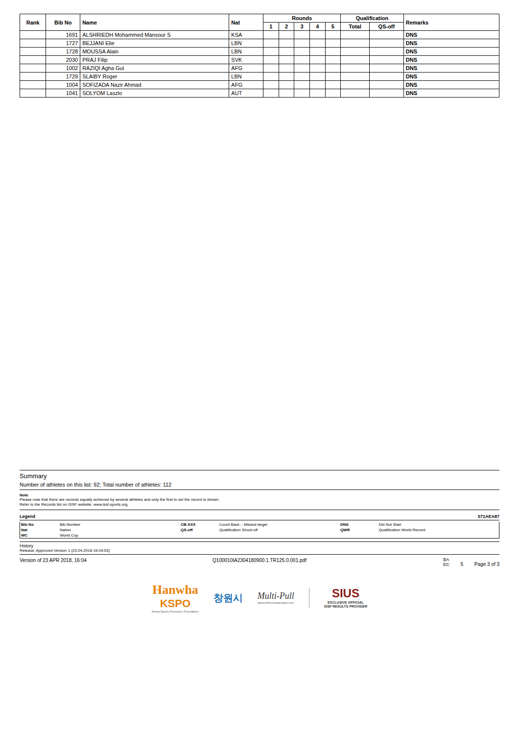| Rank | Bib No | Name | Nat | Rounds | Qualification | Remarks |
| --- | --- | --- | --- | --- | --- | --- |
| 1 | 2 | 3 | 4 | 5 | Total | QS-off |
| | 1691 | ALSHRIEDH Mohammed Mansour S | KSA | | | | | | | | DNS |
| | 1727 | BEJJANI Elie | LBN | | | | | | | | DNS |
| | 1728 | MOUSSA Alain | LBN | | | | | | | | DNS |
| | 2030 | PRAJ Filip | SVK | | | | | | | | DNS |
| | 1002 | RAZIQI Agha Gul | AFG | | | | | | | | DNS |
| | 1729 | SLAIBY Roger | LBN | | | | | | | | DNS |
| | 1004 | SOFIZADA Nazir Ahmad | AFG | | | | | | | | DNS |
| | 1041 | SOLYOM Laszlo | AUT | | | | | | | | DNS |
Summary
Number of athletes on this list: 92; Total number of athletes: 112
Note
Please note that there are records equally achieved by several athletes and only the first to set the record is shown.
Refer to the Records list on ISSF website: www.issf-sports.org
Legend 071AEA87
| Bib No | Bib Number | CB:XXX | Count Back – Missed target | DNS | Did Not Start |
| Nat | Nation | QS-off | Qualification Shoot-off | QWR | Qualification World Record |
| WC | World Cup | | | | |
History
Release: Approved Version 1 (23.04.2018 16:04:53)
Version of 23 APR 2018, 16:04
Q100010IA2304180900.1.TR125.0.001.pdf
BA
EC 5 Page 3 of 3
Hanwha
KSPO
Korea Sports Promotion Foundation
창원시
Multi-Pull
www.elettronicaprogetti.com
SIUS
EXCLUSIVE OFFICIAL
ISSF RESULTS PROVIDER